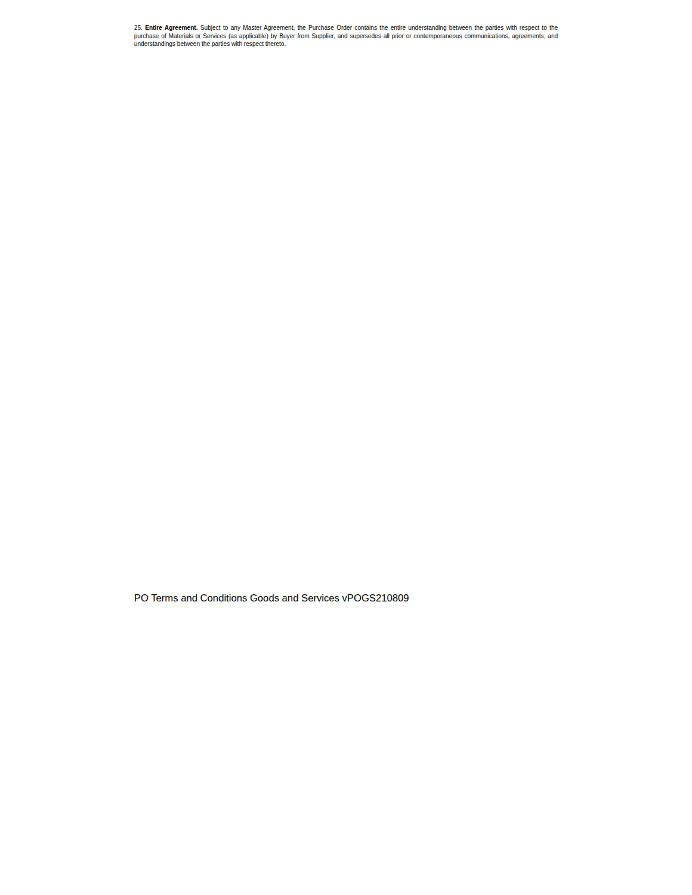25. Entire Agreement. Subject to any Master Agreement, the Purchase Order contains the entire understanding between the parties with respect to the purchase of Materials or Services (as applicable) by Buyer from Supplier, and supersedes all prior or contemporaneous communications, agreements, and understandings between the parties with respect thereto.
PO Terms and Conditions Goods and Services vPOGS210809